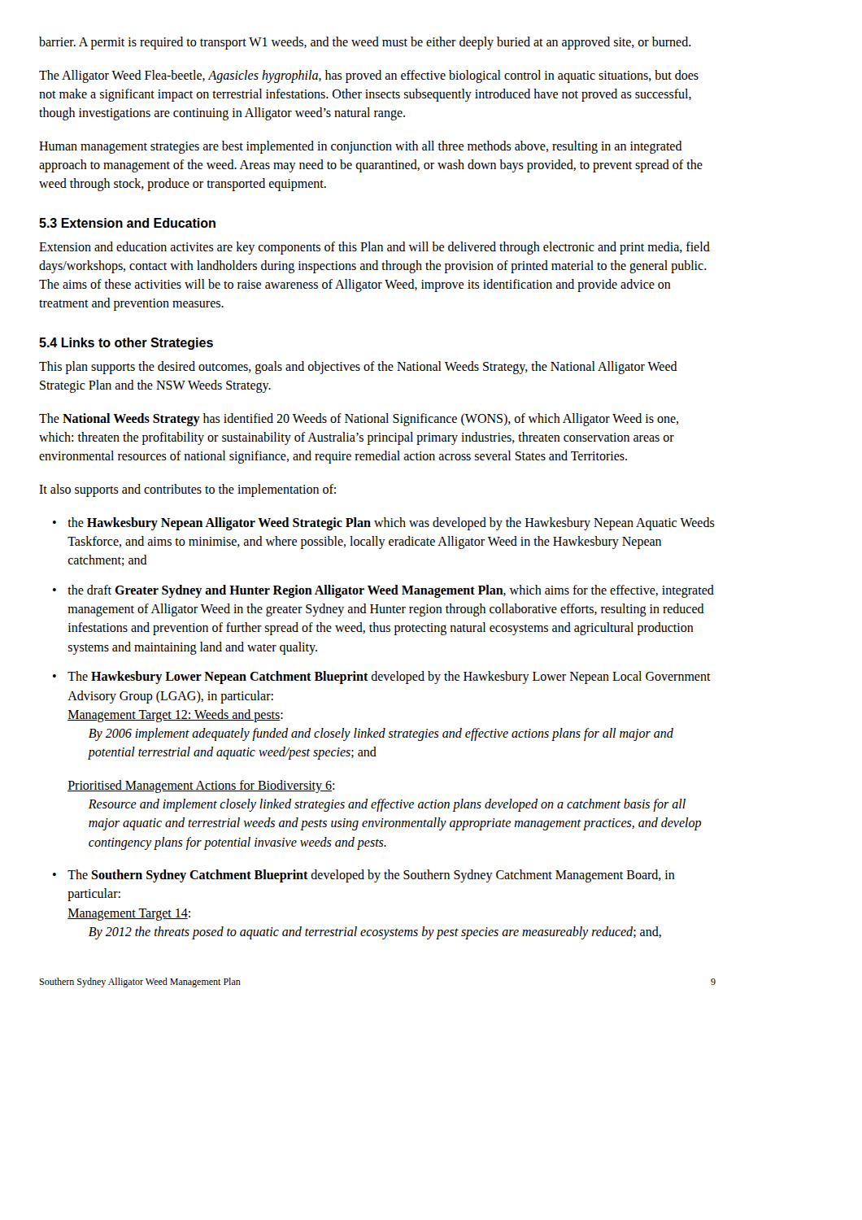barrier. A permit is required to transport W1 weeds, and the weed must be either deeply buried at an approved site, or burned.
The Alligator Weed Flea-beetle, Agasicles hygrophila, has proved an effective biological control in aquatic situations, but does not make a significant impact on terrestrial infestations. Other insects subsequently introduced have not proved as successful, though investigations are continuing in Alligator weed’s natural range.
Human management strategies are best implemented in conjunction with all three methods above, resulting in an integrated approach to management of the weed. Areas may need to be quarantined, or wash down bays provided, to prevent spread of the weed through stock, produce or transported equipment.
5.3 Extension and Education
Extension and education activites are key components of this Plan and will be delivered through electronic and print media, field days/workshops, contact with landholders during inspections and through the provision of printed material to the general public. The aims of these activities will be to raise awareness of Alligator Weed, improve its identification and provide advice on treatment and prevention measures.
5.4 Links to other Strategies
This plan supports the desired outcomes, goals and objectives of the National Weeds Strategy, the National Alligator Weed Strategic Plan and the NSW Weeds Strategy.
The National Weeds Strategy has identified 20 Weeds of National Significance (WONS), of which Alligator Weed is one, which: threaten the profitability or sustainability of Australia’s principal primary industries, threaten conservation areas or environmental resources of national signifiance, and require remedial action across several States and Territories.
It also supports and contributes to the implementation of:
the Hawkesbury Nepean Alligator Weed Strategic Plan which was developed by the Hawkesbury Nepean Aquatic Weeds Taskforce, and aims to minimise, and where possible, locally eradicate Alligator Weed in the Hawkesbury Nepean catchment; and
the draft Greater Sydney and Hunter Region Alligator Weed Management Plan, which aims for the effective, integrated management of Alligator Weed in the greater Sydney and Hunter region through collaborative efforts, resulting in reduced infestations and prevention of further spread of the weed, thus protecting natural ecosystems and agricultural production systems and maintaining land and water quality.
The Hawkesbury Lower Nepean Catchment Blueprint developed by the Hawkesbury Lower Nepean Local Government Advisory Group (LGAG), in particular:
Management Target 12: Weeds and pests:
By 2006 implement adequately funded and closely linked strategies and effective actions plans for all major and potential terrestrial and aquatic weed/pest species; and
Prioritised Management Actions for Biodiversity 6:
Resource and implement closely linked strategies and effective action plans developed on a catchment basis for all major aquatic and terrestrial weeds and pests using environmentally appropriate management practices, and develop contingency plans for potential invasive weeds and pests.
The Southern Sydney Catchment Blueprint developed by the Southern Sydney Catchment Management Board, in particular:
Management Target 14:
By 2012 the threats posed to aquatic and terrestrial ecosystems by pest species are measureably reduced; and,
Southern Sydney Alligator Weed Management Plan 9